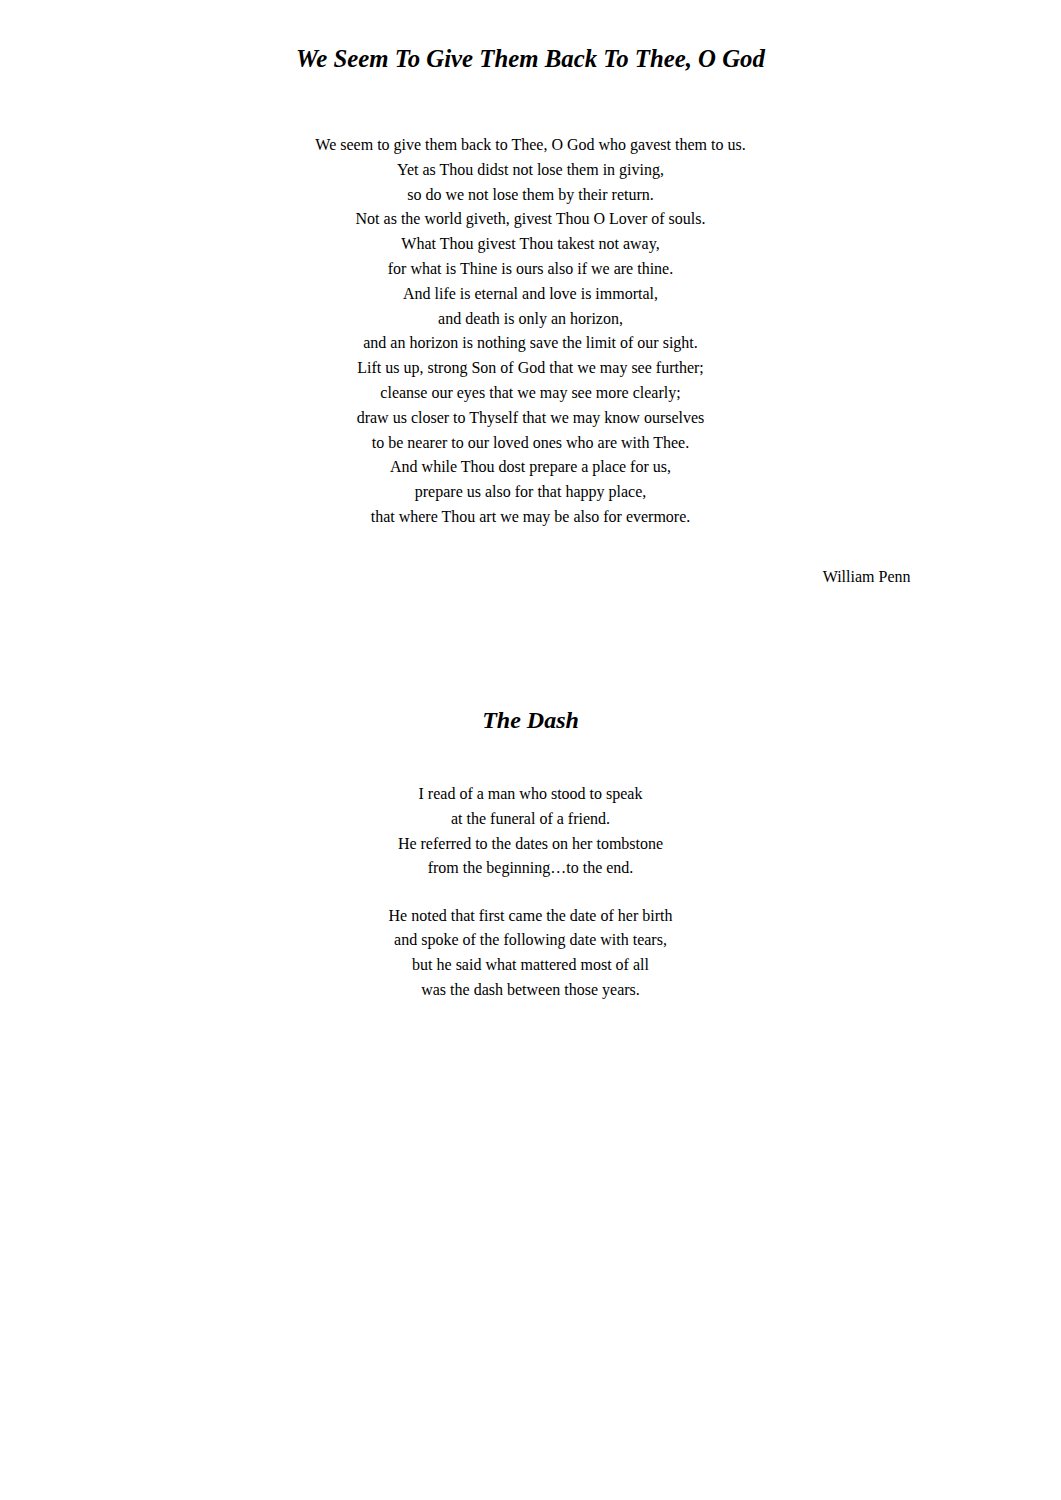We Seem To Give Them Back To Thee, O God
We seem to give them back to Thee, O God who gavest them to us.
Yet as Thou didst not lose them in giving,
so do we not lose them by their return.
Not as the world giveth, givest Thou O Lover of souls.
What Thou givest Thou takest not away,
for what is Thine is ours also if we are thine.
And life is eternal and love is immortal,
and death is only an horizon,
and an horizon is nothing save the limit of our sight.
Lift us up, strong Son of God that we may see further;
cleanse our eyes that we may see more clearly;
draw us closer to Thyself that we may know ourselves
to be nearer to our loved ones who are with Thee.
And while Thou dost prepare a place for us,
prepare us also for that happy place,
that where Thou art we may be also for evermore.
William Penn
The Dash
I read of a man who stood to speak
at the funeral of a friend.
He referred to the dates on her tombstone
from the beginning…to the end.
He noted that first came the date of her birth
and spoke of the following date with tears,
but he said what mattered most of all
was the dash between those years.